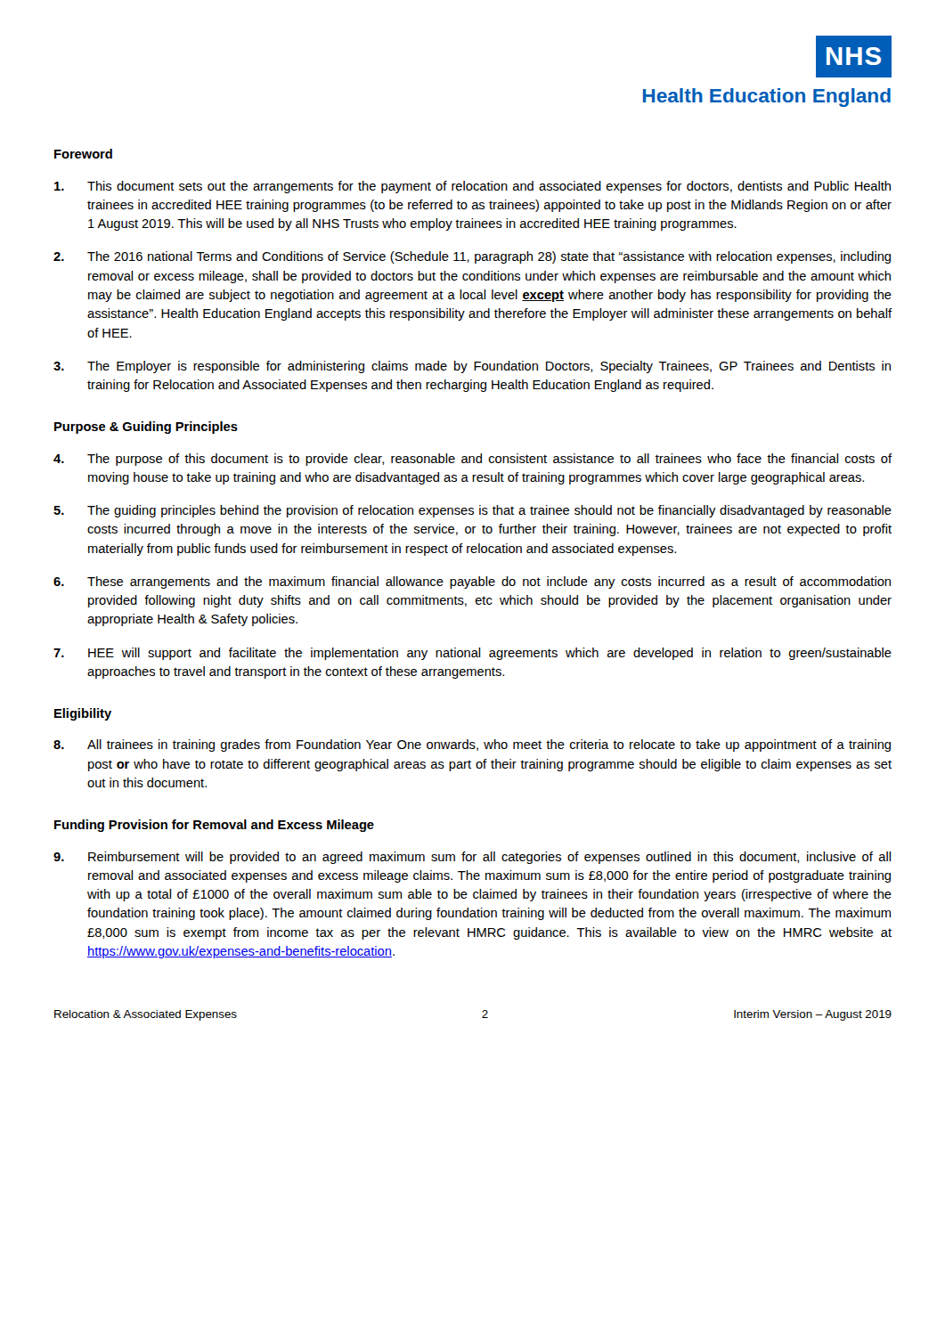NHS
Health Education England
Foreword
1. This document sets out the arrangements for the payment of relocation and associated expenses for doctors, dentists and Public Health trainees in accredited HEE training programmes (to be referred to as trainees) appointed to take up post in the Midlands Region on or after 1 August 2019. This will be used by all NHS Trusts who employ trainees in accredited HEE training programmes.
2. The 2016 national Terms and Conditions of Service (Schedule 11, paragraph 28) state that “assistance with relocation expenses, including removal or excess mileage, shall be provided to doctors but the conditions under which expenses are reimbursable and the amount which may be claimed are subject to negotiation and agreement at a local level except where another body has responsibility for providing the assistance”. Health Education England accepts this responsibility and therefore the Employer will administer these arrangements on behalf of HEE.
3. The Employer is responsible for administering claims made by Foundation Doctors, Specialty Trainees, GP Trainees and Dentists in training for Relocation and Associated Expenses and then recharging Health Education England as required.
Purpose & Guiding Principles
4. The purpose of this document is to provide clear, reasonable and consistent assistance to all trainees who face the financial costs of moving house to take up training and who are disadvantaged as a result of training programmes which cover large geographical areas.
5. The guiding principles behind the provision of relocation expenses is that a trainee should not be financially disadvantaged by reasonable costs incurred through a move in the interests of the service, or to further their training. However, trainees are not expected to profit materially from public funds used for reimbursement in respect of relocation and associated expenses.
6. These arrangements and the maximum financial allowance payable do not include any costs incurred as a result of accommodation provided following night duty shifts and on call commitments, etc which should be provided by the placement organisation under appropriate Health & Safety policies.
7. HEE will support and facilitate the implementation any national agreements which are developed in relation to green/sustainable approaches to travel and transport in the context of these arrangements.
Eligibility
8. All trainees in training grades from Foundation Year One onwards, who meet the criteria to relocate to take up appointment of a training post or who have to rotate to different geographical areas as part of their training programme should be eligible to claim expenses as set out in this document.
Funding Provision for Removal and Excess Mileage
9. Reimbursement will be provided to an agreed maximum sum for all categories of expenses outlined in this document, inclusive of all removal and associated expenses and excess mileage claims. The maximum sum is £8,000 for the entire period of postgraduate training with up a total of £1000 of the overall maximum sum able to be claimed by trainees in their foundation years (irrespective of where the foundation training took place). The amount claimed during foundation training will be deducted from the overall maximum. The maximum £8,000 sum is exempt from income tax as per the relevant HMRC guidance. This is available to view on the HMRC website at https://www.gov.uk/expenses-and-benefits-relocation.
Relocation & Associated Expenses
2
Interim Version – August 2019